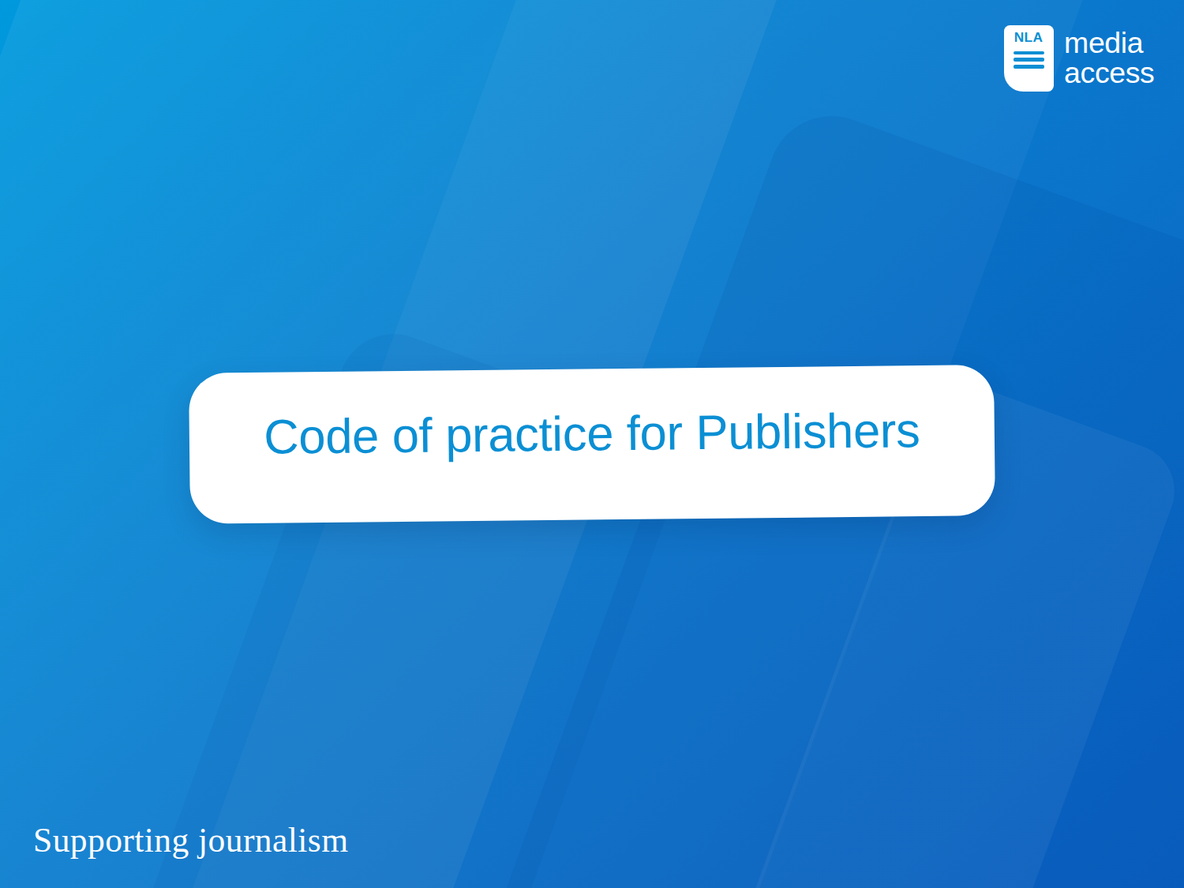NLA
media access
Code of practice for Publishers
Supporting journalism